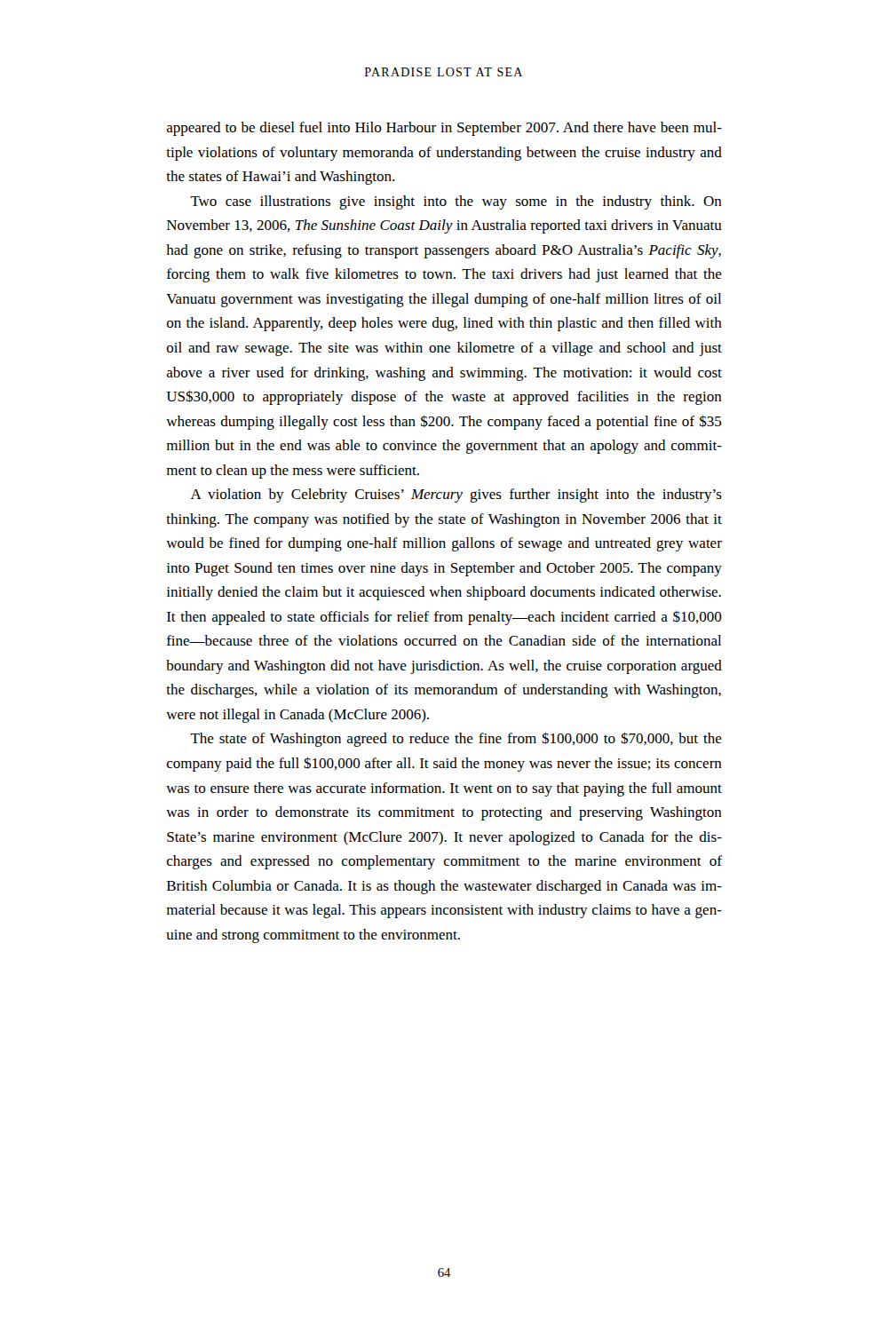Paradise Lost at Sea
appeared to be diesel fuel into Hilo Harbour in September 2007. And there have been multiple violations of voluntary memoranda of understanding between the cruise industry and the states of Hawai’i and Washington.
Two case illustrations give insight into the way some in the industry think. On November 13, 2006, The Sunshine Coast Daily in Australia reported taxi drivers in Vanuatu had gone on strike, refusing to transport passengers aboard P&O Australia’s Pacific Sky, forcing them to walk five kilometres to town. The taxi drivers had just learned that the Vanuatu government was investigating the illegal dumping of one-half million litres of oil on the island. Apparently, deep holes were dug, lined with thin plastic and then filled with oil and raw sewage. The site was within one kilometre of a village and school and just above a river used for drinking, washing and swimming. The motivation: it would cost US$30,000 to appropriately dispose of the waste at approved facilities in the region whereas dumping illegally cost less than $200. The company faced a potential fine of $35 million but in the end was able to convince the government that an apology and commitment to clean up the mess were sufficient.
A violation by Celebrity Cruises’ Mercury gives further insight into the industry’s thinking. The company was notified by the state of Washington in November 2006 that it would be fined for dumping one-half million gallons of sewage and untreated grey water into Puget Sound ten times over nine days in September and October 2005. The company initially denied the claim but it acquiesced when shipboard documents indicated otherwise. It then appealed to state officials for relief from penalty—each incident carried a $10,000 fine—because three of the violations occurred on the Canadian side of the international boundary and Washington did not have jurisdiction. As well, the cruise corporation argued the discharges, while a violation of its memorandum of understanding with Washington, were not illegal in Canada (McClure 2006).
The state of Washington agreed to reduce the fine from $100,000 to $70,000, but the company paid the full $100,000 after all. It said the money was never the issue; its concern was to ensure there was accurate information. It went on to say that paying the full amount was in order to demonstrate its commitment to protecting and preserving Washington State’s marine environment (McClure 2007). It never apologized to Canada for the discharges and expressed no complementary commitment to the marine environment of British Columbia or Canada. It is as though the wastewater discharged in Canada was immaterial because it was legal. This appears inconsistent with industry claims to have a genuine and strong commitment to the environment.
64